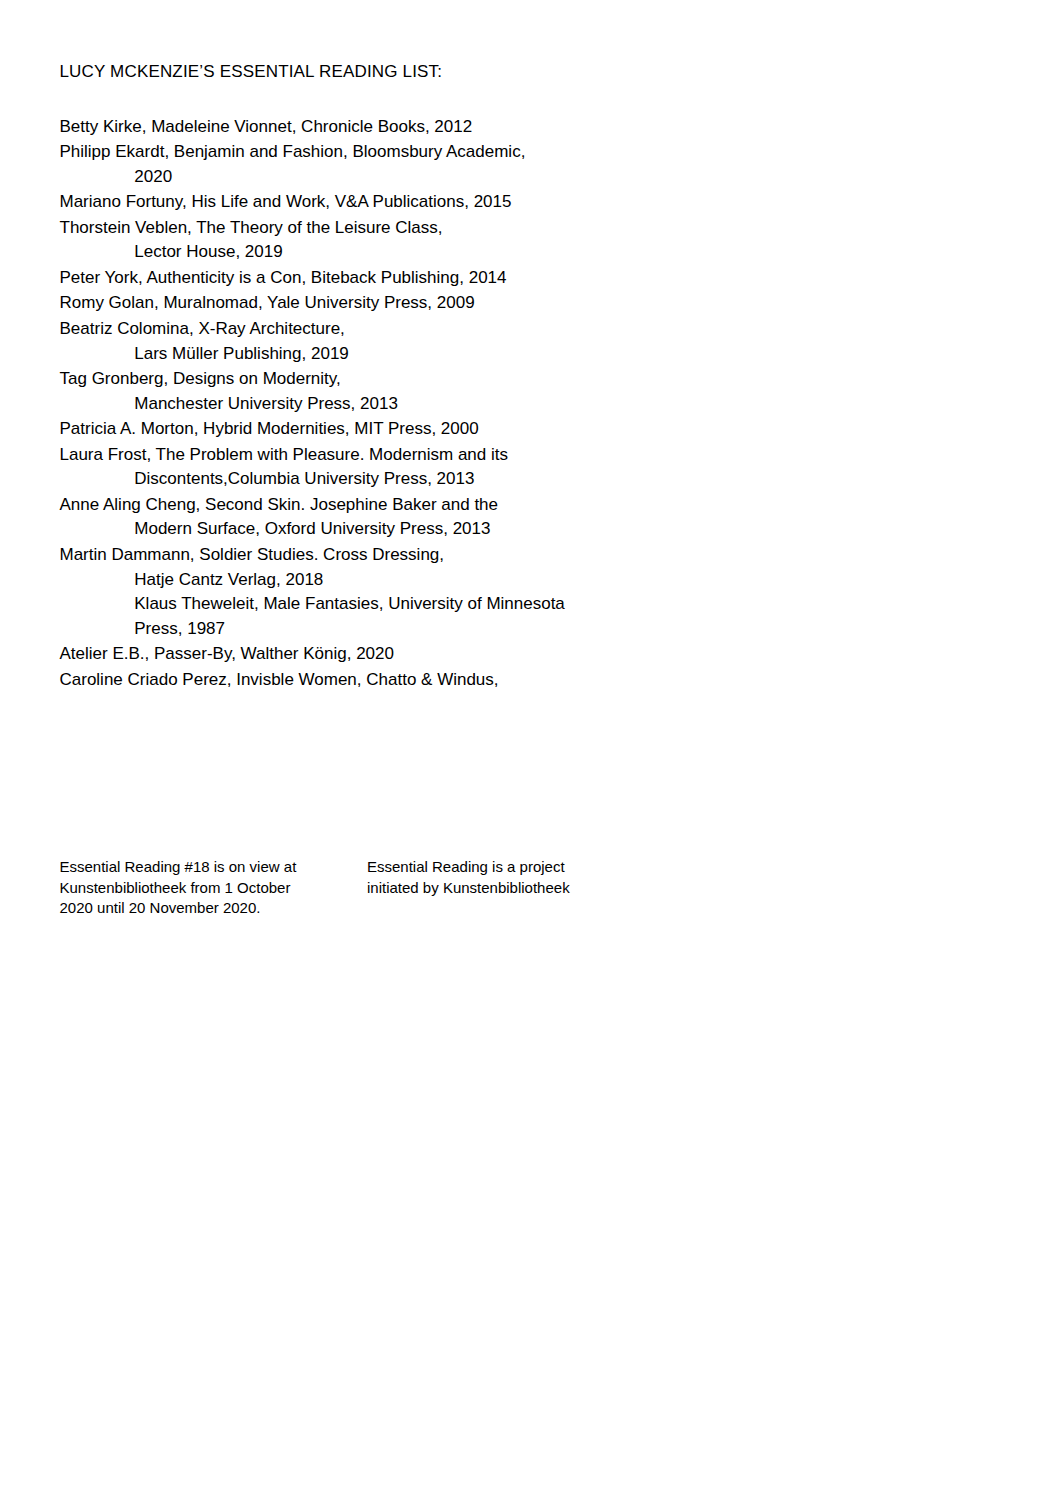LUCY MCKENZIE’S ESSENTIAL READING LIST:
Betty Kirke, Madeleine Vionnet, Chronicle Books, 2012
Philipp Ekardt, Benjamin and Fashion, Bloomsbury Academic,2020
Mariano Fortuny, His Life and Work, V&A Publications, 2015
Thorstein Veblen, The Theory of the Leisure Class,Lector House, 2019
Peter York, Authenticity is a Con, Biteback Publishing, 2014
Romy Golan, Muralnomad, Yale University Press, 2009
Beatriz Colomina, X-Ray Architecture,Lars Müller Publishing, 2019
Tag Gronberg, Designs on Modernity,Manchester University Press, 2013
Patricia A. Morton, Hybrid Modernities, MIT Press, 2000
Laura Frost, The Problem with Pleasure. Modernism and itsDiscontents,Columbia University Press, 2013
Anne Aling Cheng, Second Skin. Josephine Baker and theModern Surface, Oxford University Press, 2013
Martin Dammann, Soldier Studies. Cross Dressing,Hatje Cantz Verlag, 2018
Klaus Theweleit, Male Fantasies, University of Minnesota Press, 1987
Atelier E.B., Passer-By, Walther König, 2020
Caroline Criado Perez, Invisble Women, Chatto & Windus,
Essential Reading #18 is on view at Kunstenbibliotheek from 1 October 2020 until 20 November 2020.
Essential Reading is a project initiated by Kunstenbibliotheek